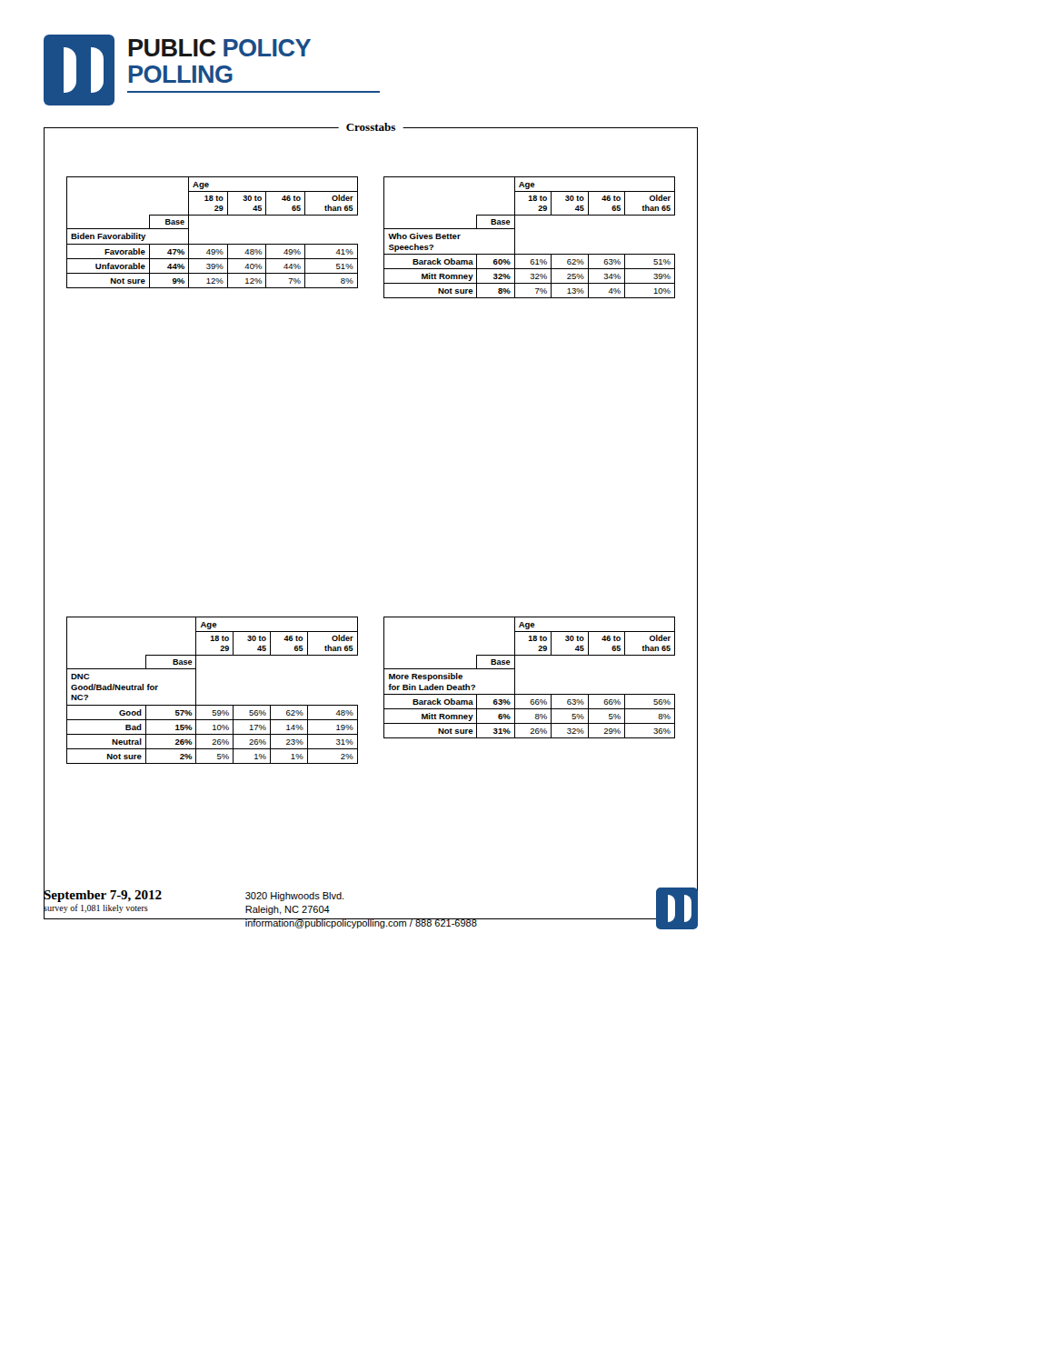PUBLIC POLICY
POLLING
Crosstabs
| | | Age |
| 18 to 29 | 30 to 45 | 46 to 65 | Older than 65 |
| | Base | | | | |
| Biden Favorability | | | | |
| Favorable | 47% | 49% | 48% | 49% | 41% |
| Unfavorable | 44% | 39% | 40% | 44% | 51% |
| Not sure | 9% | 12% | 12% | 7% | 8% |
| | | Age |
| 18 to 29 | 30 to 45 | 46 to 65 | Older than 65 |
| | Base | | | | |
| Who Gives Better Speeches? | | | | |
| Barack Obama | 60% | 61% | 62% | 63% | 51% |
| Mitt Romney | 32% | 32% | 25% | 34% | 39% |
| Not sure | 8% | 7% | 13% | 4% | 10% |
| | | Age |
| 18 to 29 | 30 to 45 | 46 to 65 | Older than 65 |
| | Base | | | | |
| DNC Good/Bad/Neutral for NC? | | | | |
| Good | 57% | 59% | 56% | 62% | 48% |
| Bad | 15% | 10% | 17% | 14% | 19% |
| Neutral | 26% | 26% | 26% | 23% | 31% |
| Not sure | 2% | 5% | 1% | 1% | 2% |
| | | Age |
| 18 to 29 | 30 to 45 | 46 to 65 | Older than 65 |
| | Base | | | | |
| More Responsible for Bin Laden Death? | | | | |
| Barack Obama | 63% | 66% | 63% | 66% | 56% |
| Mitt Romney | 6% | 8% | 5% | 5% | 8% |
| Not sure | 31% | 26% | 32% | 29% | 36% |
September 7-9, 2012
survey of 1,081 likely voters
3020 Highwoods Blvd.
Raleigh, NC 27604
information@publicpolicypolling.com / 888 621-6988